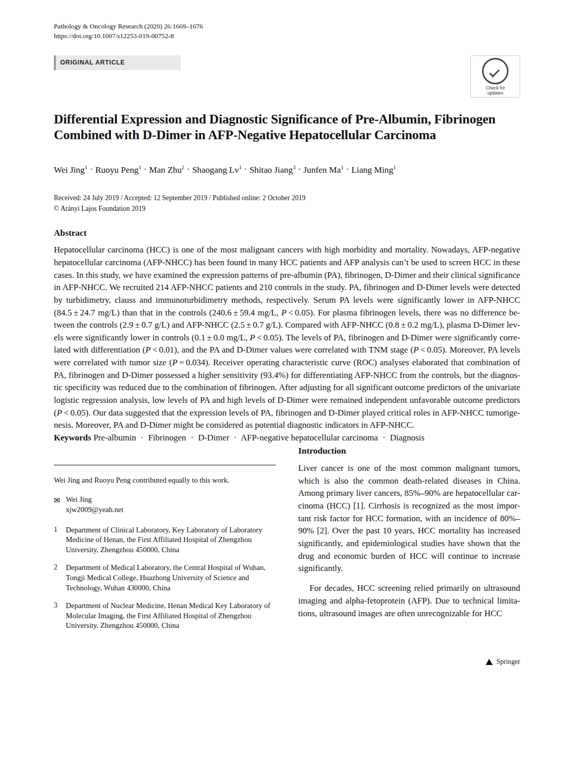Pathology & Oncology Research (2020) 26:1669–1676
https://doi.org/10.1007/s12253-019-00752-8
Original Article
Check for
updates
Differential Expression and Diagnostic Significance of Pre-Albumin, Fibrinogen Combined with D-Dimer in AFP-Negative Hepatocellular Carcinoma
Wei Jing1·Ruoyu Peng1·Man Zhu2·Shaogang Lv1·Shitao Jiang3·Junfen Ma1·Liang Ming1
Received: 24 July 2019 / Accepted: 12 September 2019 / Published online: 2 October 2019
© Arányi Lajos Foundation 2019
Abstract
Hepatocellular carcinoma (HCC) is one of the most malignant cancers with high morbidity and mortality. Nowadays, AFP-negative hepatocellular carcinoma (AFP-NHCC) has been found in many HCC patients and AFP analysis can’t be used to screen HCC in these cases. In this study, we have examined the expression patterns of pre-albumin (PA), fibrinogen, D-Dimer and their clinical significance in AFP-NHCC. We recruited 214 AFP-NHCC patients and 210 controls in the study. PA, fibrinogen and D-Dimer levels were detected by turbidimetry, clauss and immunoturbidimetry methods, respectively. Serum PA levels were significantly lower in AFP-NHCC (84.5 ± 24.7 mg/L) than that in the controls (240.6 ± 59.4 mg/L, P < 0.05). For plasma fibrinogen levels, there was no difference between the controls (2.9 ± 0.7 g/L) and AFP-NHCC (2.5 ± 0.7 g/L). Compared with AFP-NHCC (0.8 ± 0.2 mg/L), plasma D-Dimer levels were significantly lower in controls (0.1 ± 0.0 mg/L, P < 0.05). The levels of PA, fibrinogen and D-Dimer were significantly correlated with differentiation (P < 0.01), and the PA and D-Dimer values were correlated with TNM stage (P < 0.05). Moreover, PA levels were correlated with tumor size (P = 0.034). Receiver operating characteristic curve (ROC) analyses elaborated that combination of PA, fibrinogen and D-Dimer possessed a higher sensitivity (93.4%) for differentiating AFP-NHCC from the controls, but the diagnostic specificity was reduced due to the combination of fibrinogen. After adjusting for all significant outcome predictors of the univariate logistic regression analysis, low levels of PA and high levels of D-Dimer were remained independent unfavorable outcome predictors (P < 0.05). Our data suggested that the expression levels of PA, fibrinogen and D-Dimer played critical roles in AFP-NHCC tumorigenesis. Moreover, PA and D-Dimer might be considered as potential diagnostic indicators in AFP-NHCC.
Keywords Pre-albumin · Fibrinogen · D-Dimer · AFP-negative hepatocellular carcinoma · Diagnosis
Wei Jing and Ruoyu Peng contributed equally to this work.
✉ Wei Jing xjw2009@yeah.net
Department of Clinical Laboratory, Key Laboratory of Laboratory Medicine of Henan, the First Affiliated Hospital of Zhengzhou University, Zhengzhou 450000, China
Department of Medical Laboratory, the Central Hospital of Wuhan, Tongji Medical College, Huazhong University of Science and Technology, Wuhan 430000, China
Department of Nuclear Medicine, Henan Medical Key Laboratory of Molecular Imaging, the First Affiliated Hospital of Zhengzhou University, Zhengzhou 450000, China
Introduction
Liver cancer is one of the most common malignant tumors, which is also the common death-related diseases in China. Among primary liver cancers, 85%–90% are hepatocellular carcinoma (HCC) [1]. Cirrhosis is recognized as the most important risk factor for HCC formation, with an incidence of 80%–90% [2]. Over the past 10 years, HCC mortality has increased significantly, and epidemiological studies have shown that the drug and economic burden of HCC will continue to increase significantly.
For decades, HCC screening relied primarily on ultrasound imaging and alpha-fetoprotein (AFP). Due to technical limitations, ultrasound images are often unrecognizable for HCC
Springer